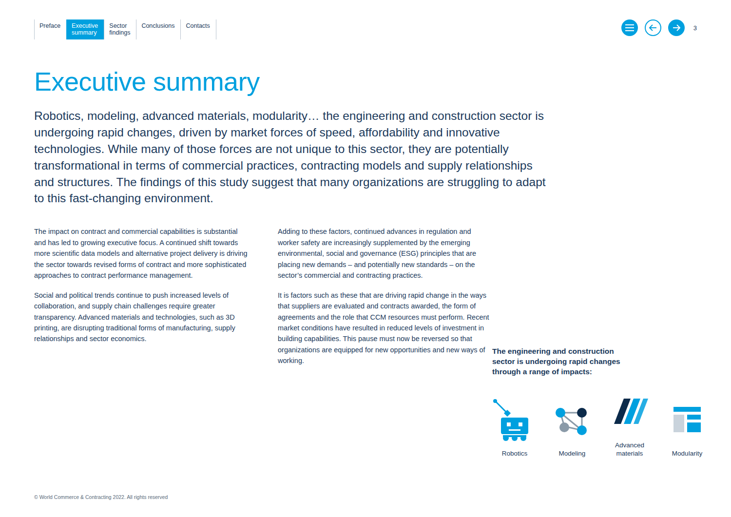Preface
Executive summary
Sector findings
Conclusions
Contacts
3
Executive summary
Robotics, modeling, advanced materials, modularity… the engineering and construction sector is undergoing rapid changes, driven by market forces of speed, affordability and innovative technologies. While many of those forces are not unique to this sector, they are potentially transformational in terms of commercial practices, contracting models and supply relationships and structures. The findings of this study suggest that many organizations are struggling to adapt to this fast-changing environment.
The impact on contract and commercial capabilities is substantial and has led to growing executive focus. A continued shift towards more scientific data models and alternative project delivery is driving the sector towards revised forms of contract and more sophisticated approaches to contract performance management.
Social and political trends continue to push increased levels of collaboration, and supply chain challenges require greater transparency. Advanced materials and technologies, such as 3D printing, are disrupting traditional forms of manufacturing, supply relationships and sector economics.
Adding to these factors, continued advances in regulation and worker safety are increasingly supplemented by the emerging environmental, social and governance (ESG) principles that are placing new demands – and potentially new standards – on the sector’s commercial and contracting practices.
It is factors such as these that are driving rapid change in the ways that suppliers are evaluated and contracts awarded, the form of agreements and the role that CCM resources must perform. Recent market conditions have resulted in reduced levels of investment in building capabilities. This pause must now be reversed so that organizations are equipped for new opportunities and new ways of working.
The engineering and construction
sector is undergoing rapid changes
through a range of impacts:
Robotics
Modeling
Advanced
materials
Modularity
© World Commerce & Contracting 2022. All rights reserved